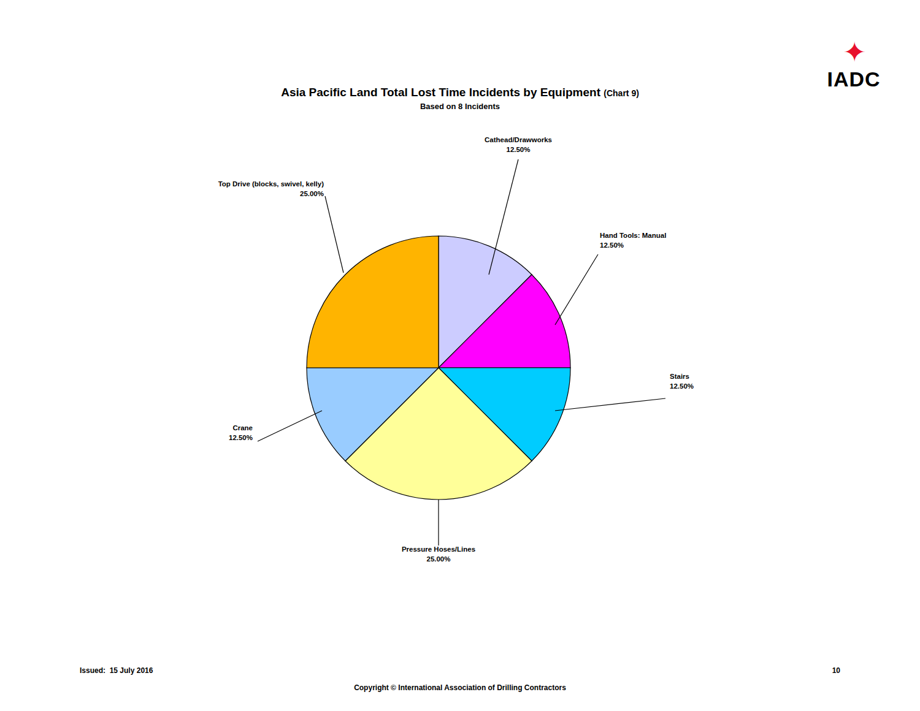✦
IADC
Asia Pacific Land Total Lost Time Incidents by Equipment (Chart 9)
Based on 8 Incidents
Cathead/Drawworks 12.50% Hand Tools: Manual 12.50% Stairs 12.50% Pressure Hoses/Lines 25.00% Crane 12.50% Top Drive (blocks, swivel, kelly) 25.00%
Issued: 15 July 2016
10
Copyright © International Association of Drilling Contractors